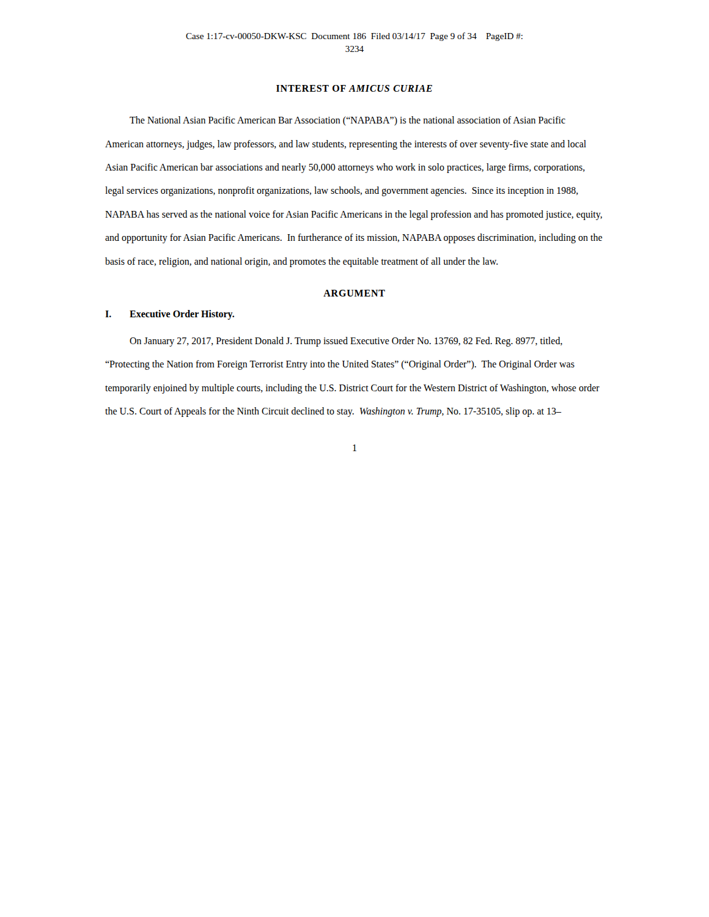Case 1:17-cv-00050-DKW-KSC Document 186 Filed 03/14/17 Page 9 of 34 PageID #:
3234
INTEREST OF AMICUS CURIAE
The National Asian Pacific American Bar Association (“NAPABA”) is the national association of Asian Pacific American attorneys, judges, law professors, and law students, representing the interests of over seventy-five state and local Asian Pacific American bar associations and nearly 50,000 attorneys who work in solo practices, large firms, corporations, legal services organizations, nonprofit organizations, law schools, and government agencies. Since its inception in 1988, NAPABA has served as the national voice for Asian Pacific Americans in the legal profession and has promoted justice, equity, and opportunity for Asian Pacific Americans. In furtherance of its mission, NAPABA opposes discrimination, including on the basis of race, religion, and national origin, and promotes the equitable treatment of all under the law.
ARGUMENT
I. Executive Order History.
On January 27, 2017, President Donald J. Trump issued Executive Order No. 13769, 82 Fed. Reg. 8977, titled, “Protecting the Nation from Foreign Terrorist Entry into the United States” (“Original Order”). The Original Order was temporarily enjoined by multiple courts, including the U.S. District Court for the Western District of Washington, whose order the U.S. Court of Appeals for the Ninth Circuit declined to stay. Washington v. Trump, No. 17-35105, slip op. at 13–
1